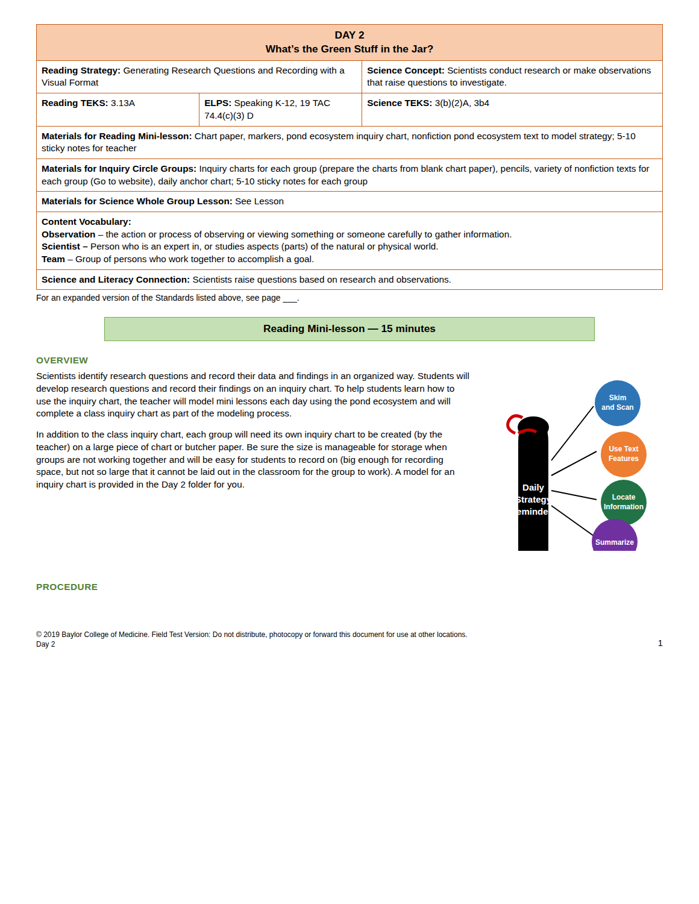| DAY 2 What’s the Green Stuff in the Jar? |
| Reading Strategy: Generating Research Questions and Recording with a Visual Format | Science Concept: Scientists conduct research or make observations that raise questions to investigate. |
| Reading TEKS: 3.13A | ELPS: Speaking K-12, 19 TAC 74.4(c)(3) D | Science TEKS: 3(b)(2)A, 3b4 |
| Materials for Reading Mini-lesson: Chart paper, markers, pond ecosystem inquiry chart, nonfiction pond ecosystem text to model strategy; 5-10 sticky notes for teacher |
| Materials for Inquiry Circle Groups: Inquiry charts for each group (prepare the charts from blank chart paper), pencils, variety of nonfiction texts for each group (Go to website), daily anchor chart; 5-10 sticky notes for each group |
| Materials for Science Whole Group Lesson: See Lesson |
| Content Vocabulary: Observation – the action or process of observing or viewing something or someone carefully to gather information. Scientist – Person who is an expert in, or studies aspects (parts) of the natural or physical world. Team – Group of persons who work together to accomplish a goal. |
| Science and Literacy Connection: Scientists raise questions based on research and observations. |
For an expanded version of the Standards listed above, see page ___.
Reading Mini-lesson — 15 minutes
OVERVIEW
Scientists identify research questions and record their data and findings in an organized way. Students will develop research questions and record their findings on an inquiry chart. To help students learn how to use the inquiry chart, the teacher will model mini lessons each day using the pond ecosystem and will complete a class inquiry chart as part of the modeling process.
In addition to the class inquiry chart, each group will need its own inquiry chart to be created (by the teacher) on a large piece of chart or butcher paper. Be sure the size is manageable for storage when groups are not working together and will be easy for students to record on (big enough for recording space, but not so large that it cannot be laid out in the classroom for the group to work). A model for an inquiry chart is provided in the Day 2 folder for you.
PROCEDURE
© 2019 Baylor College of Medicine. Field Test Version: Do not distribute, photocopy or forward this document for use at other locations.
Day 2
1